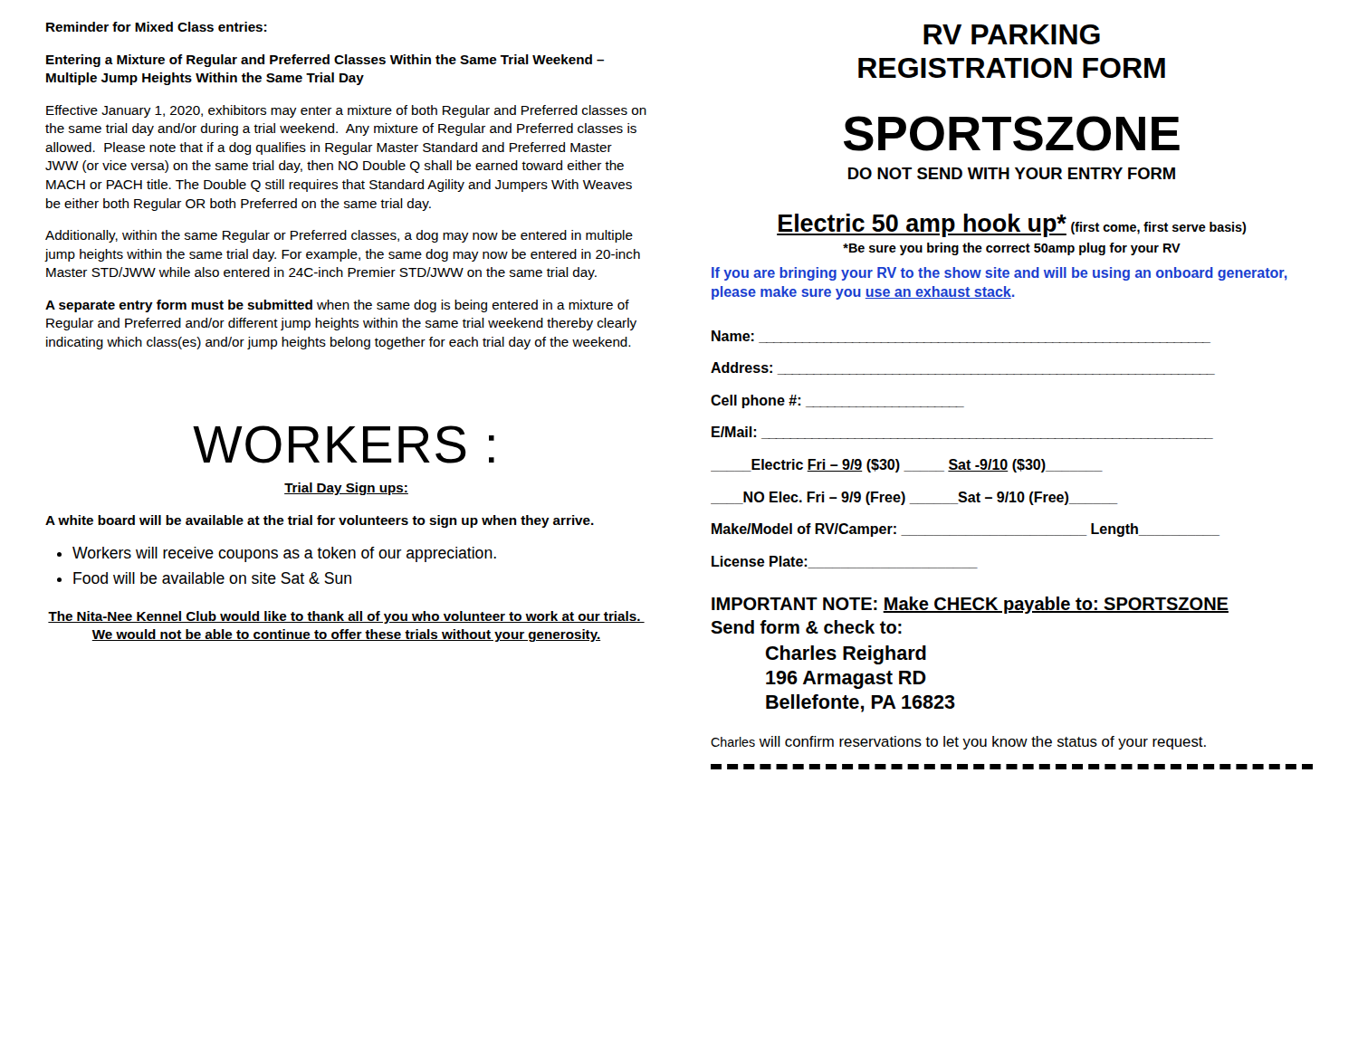Reminder for Mixed Class entries:
Entering a Mixture of Regular and Preferred Classes Within the Same Trial Weekend – Multiple Jump Heights Within the Same Trial Day
Effective January 1, 2020, exhibitors may enter a mixture of both Regular and Preferred classes on the same trial day and/or during a trial weekend. Any mixture of Regular and Preferred classes is allowed. Please note that if a dog qualifies in Regular Master Standard and Preferred Master JWW (or vice versa) on the same trial day, then NO Double Q shall be earned toward either the MACH or PACH title. The Double Q still requires that Standard Agility and Jumpers With Weaves be either both Regular OR both Preferred on the same trial day.
Additionally, within the same Regular or Preferred classes, a dog may now be entered in multiple jump heights within the same trial day. For example, the same dog may now be entered in 20-inch Master STD/JWW while also entered in 24C-inch Premier STD/JWW on the same trial day.
A separate entry form must be submitted when the same dog is being entered in a mixture of Regular and Preferred and/or different jump heights within the same trial weekend thereby clearly indicating which class(es) and/or jump heights belong together for each trial day of the weekend.
WORKERS :
Trial Day Sign ups:
A white board will be available at the trial for volunteers to sign up when they arrive.
Workers will receive coupons as a token of our appreciation.
Food will be available on site Sat & Sun
The Nita-Nee Kennel Club would like to thank all of you who volunteer to work at our trials. We would not be able to continue to offer these trials without your generosity.
RV PARKING
REGISTRATION FORM
SPORTSZONE
DO NOT SEND WITH YOUR ENTRY FORM
Electric 50 amp hook up* (first come, first serve basis)
*Be sure you bring the correct 50amp plug for your RV
If you are bringing your RV to the show site and will be using an onboard generator, please make sure you use an exhaust stack.
Name: _______________________________________________________________
Address: _____________________________________________________________
Cell phone #: ______________________
E/Mail: _______________________________________________________________
_____Electric Fri – 9/9 ($30) _____ Sat -9/10 ($30)_______
____NO Elec. Fri – 9/9 (Free) ______Sat – 9/10 (Free)______
Make/Model of RV/Camper: _______________________ Length__________
License Plate:_____________________
IMPORTANT NOTE: Make CHECK payable to: SPORTSZONE
Send form & check to:
Charles Reighard
196 Armagast RD
Bellefonte, PA 16823
Charles will confirm reservations to let you know the status of your request.